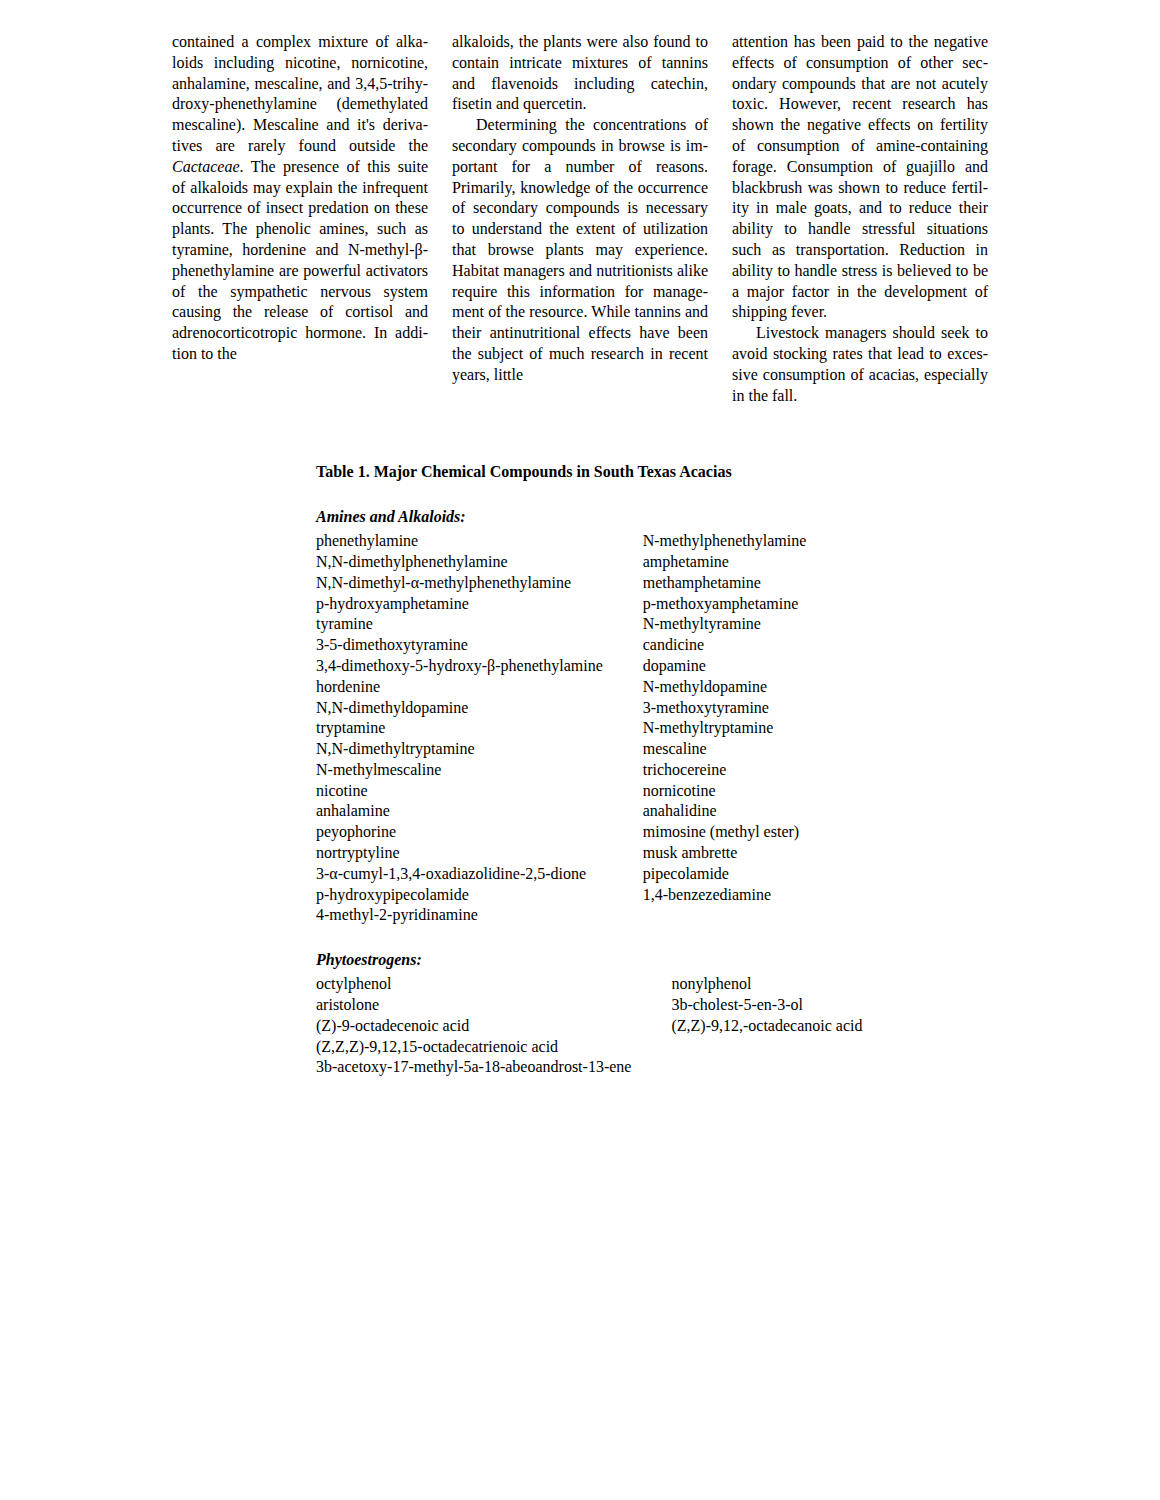contained a complex mixture of alkaloids including nicotine, nornicotine, anhalamine, mescaline, and 3,4,5-trihydroxy-phenethylamine (demethylated mescaline). Mescaline and it's derivatives are rarely found outside the Cactaceae. The presence of this suite of alkaloids may explain the infrequent occurrence of insect predation on these plants. The phenolic amines, such as tyramine, hordenine and N-methyl-β-phenethylamine are powerful activators of the sympathetic nervous system causing the release of cortisol and adrenocorticotropic hormone. In addition to the
alkaloids, the plants were also found to contain intricate mixtures of tannins and flavenoids including catechin, fisetin and quercetin.
Determining the concentrations of secondary compounds in browse is important for a number of reasons. Primarily, knowledge of the occurrence of secondary compounds is necessary to understand the extent of utilization that browse plants may experience. Habitat managers and nutritionists alike require this information for management of the resource. While tannins and their antinutritional effects have been the subject of much research in recent years, little
attention has been paid to the negative effects of consumption of other secondary compounds that are not acutely toxic. However, recent research has shown the negative effects on fertility of consumption of amine-containing forage. Consumption of guajillo and blackbrush was shown to reduce fertility in male goats, and to reduce their ability to handle stressful situations such as transportation. Reduction in ability to handle stress is believed to be a major factor in the development of shipping fever.
Livestock managers should seek to avoid stocking rates that lead to excessive consumption of acacias, especially in the fall.
Table 1. Major Chemical Compounds in South Texas Acacias
Amines and Alkaloids:
| phenethylamine | N-methylphenethylamine |
| N,N-dimethylphenethylamine | amphetamine |
| N,N-dimethyl-α-methylphenethylamine | methamphetamine |
| p-hydroxyamphetamine | p-methoxyamphetamine |
| tyramine | N-methyltyramine |
| 3-5-dimethoxytyramine | candicine |
| 3,4-dimethoxy-5-hydroxy-β-phenethylamine | dopamine |
| hordenine | N-methyldopamine |
| N,N-dimethyldopamine | 3-methoxytyramine |
| tryptamine | N-methyltryptamine |
| N,N-dimethyltryptamine | mescaline |
| N-methylmescaline | trichocereine |
| nicotine | nornicotine |
| anhalamine | anahalidine |
| peyophorine | mimosine (methyl ester) |
| nortryptyline | musk ambrette |
| 3-α-cumyl-1,3,4-oxadiazolidine-2,5-dione | pipecolamide |
| p-hydroxypipecolamide | 1,4-benzezediamine |
| 4-methyl-2-pyridinamine | |
Phytoestrogens:
| octylphenol | nonylphenol |
| aristolone | 3b-cholest-5-en-3-ol |
| (Z)-9-octadecenoic acid | (Z,Z)-9,12,-octadecanoic acid |
| (Z,Z,Z)-9,12,15-octadecatrienoic acid | |
| 3b-acetoxy-17-methyl-5a-18-abeoandrost-13-ene | |